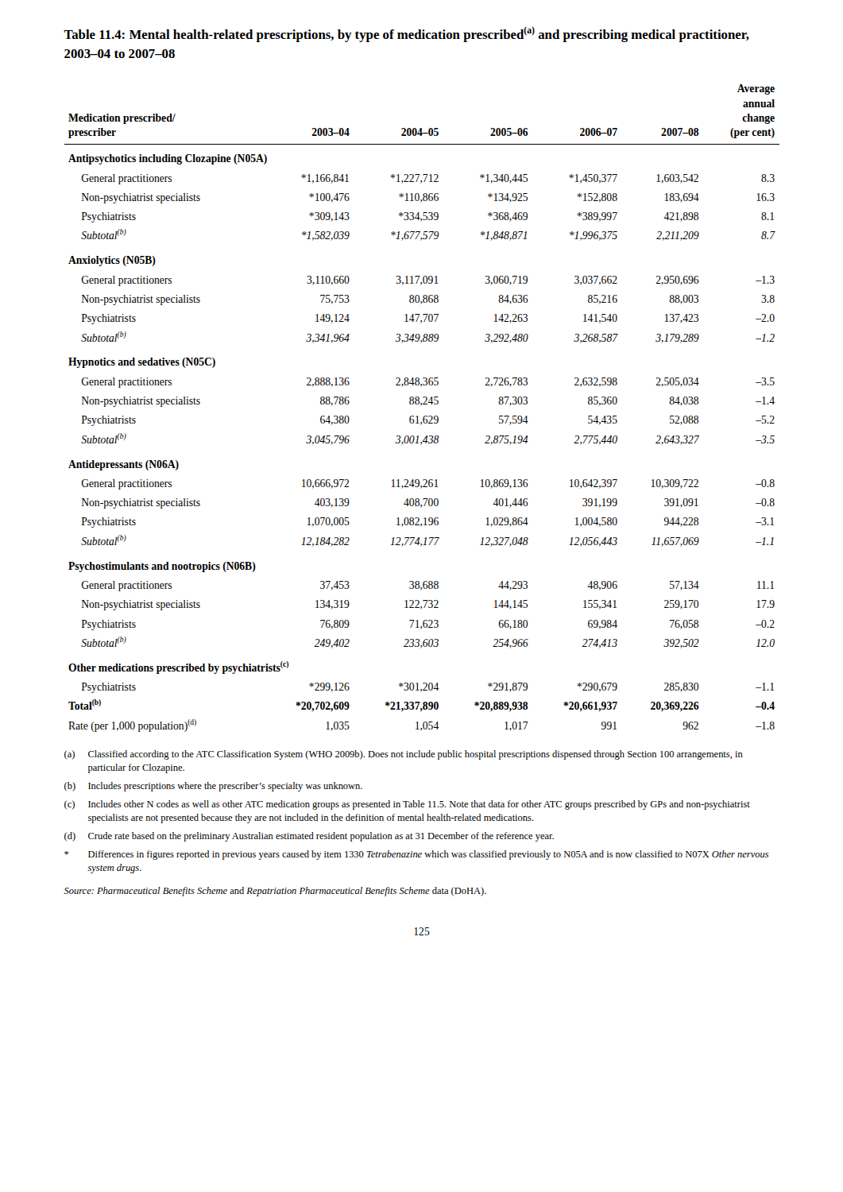Table 11.4: Mental health-related prescriptions, by type of medication prescribed(a) and prescribing medical practitioner, 2003–04 to 2007–08
| Medication prescribed/ prescriber | 2003–04 | 2004–05 | 2005–06 | 2006–07 | 2007–08 | Average annual change (per cent) |
| --- | --- | --- | --- | --- | --- | --- |
| Antipsychotics including Clozapine (N05A) |
| General practitioners | *1,166,841 | *1,227,712 | *1,340,445 | *1,450,377 | 1,603,542 | 8.3 |
| Non-psychiatrist specialists | *100,476 | *110,866 | *134,925 | *152,808 | 183,694 | 16.3 |
| Psychiatrists | *309,143 | *334,539 | *368,469 | *389,997 | 421,898 | 8.1 |
| Subtotal (b) | *1,582,039 | *1,677,579 | *1,848,871 | *1,996,375 | 2,211,209 | 8.7 |
| Anxiolytics (N05B) |
| General practitioners | 3,110,660 | 3,117,091 | 3,060,719 | 3,037,662 | 2,950,696 | –1.3 |
| Non-psychiatrist specialists | 75,753 | 80,868 | 84,636 | 85,216 | 88,003 | 3.8 |
| Psychiatrists | 149,124 | 147,707 | 142,263 | 141,540 | 137,423 | –2.0 |
| Subtotal (b) | 3,341,964 | 3,349,889 | 3,292,480 | 3,268,587 | 3,179,289 | –1.2 |
| Hypnotics and sedatives (N05C) |
| General practitioners | 2,888,136 | 2,848,365 | 2,726,783 | 2,632,598 | 2,505,034 | –3.5 |
| Non-psychiatrist specialists | 88,786 | 88,245 | 87,303 | 85,360 | 84,038 | –1.4 |
| Psychiatrists | 64,380 | 61,629 | 57,594 | 54,435 | 52,088 | –5.2 |
| Subtotal (b) | 3,045,796 | 3,001,438 | 2,875,194 | 2,775,440 | 2,643,327 | –3.5 |
| Antidepressants (N06A) |
| General practitioners | 10,666,972 | 11,249,261 | 10,869,136 | 10,642,397 | 10,309,722 | –0.8 |
| Non-psychiatrist specialists | 403,139 | 408,700 | 401,446 | 391,199 | 391,091 | –0.8 |
| Psychiatrists | 1,070,005 | 1,082,196 | 1,029,864 | 1,004,580 | 944,228 | –3.1 |
| Subtotal (b) | 12,184,282 | 12,774,177 | 12,327,048 | 12,056,443 | 11,657,069 | –1.1 |
| Psychostimulants and nootropics (N06B) |
| General practitioners | 37,453 | 38,688 | 44,293 | 48,906 | 57,134 | 11.1 |
| Non-psychiatrist specialists | 134,319 | 122,732 | 144,145 | 155,341 | 259,170 | 17.9 |
| Psychiatrists | 76,809 | 71,623 | 66,180 | 69,984 | 76,058 | –0.2 |
| Subtotal (b) | 249,402 | 233,603 | 254,966 | 274,413 | 392,502 | 12.0 |
| Other medications prescribed by psychiatrists (c) |
| Psychiatrists | *299,126 | *301,204 | *291,879 | *290,679 | 285,830 | –1.1 |
| Total (b) | *20,702,609 | *21,337,890 | *20,889,938 | *20,661,937 | 20,369,226 | –0.4 |
| Rate (per 1,000 population) (d) | 1,035 | 1,054 | 1,017 | 991 | 962 | –1.8 |
(a)
Classified according to the ATC Classification System (WHO 2009b). Does not include public hospital prescriptions dispensed through Section 100 arrangements, in particular for Clozapine.
(b)
Includes prescriptions where the prescriber’s specialty was unknown.
(c)
Includes other N codes as well as other ATC medication groups as presented in Table 11.5. Note that data for other ATC groups prescribed by GPs and non-psychiatrist specialists are not presented because they are not included in the definition of mental health-related medications.
(d)
Crude rate based on the preliminary Australian estimated resident population as at 31 December of the reference year.
*
Differences in figures reported in previous years caused by item 1330 Tetrabenazine which was classified previously to N05A and is now classified to N07X Other nervous system drugs.
Source: Pharmaceutical Benefits Scheme and Repatriation Pharmaceutical Benefits Scheme data (DoHA).
125